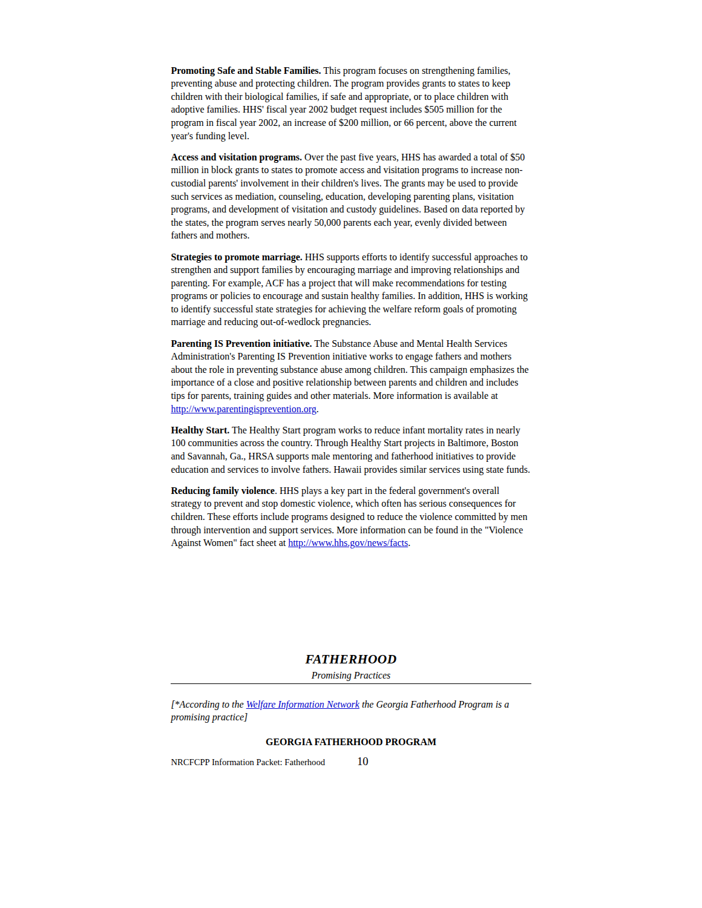Promoting Safe and Stable Families. This program focuses on strengthening families, preventing abuse and protecting children. The program provides grants to states to keep children with their biological families, if safe and appropriate, or to place children with adoptive families. HHS' fiscal year 2002 budget request includes $505 million for the program in fiscal year 2002, an increase of $200 million, or 66 percent, above the current year's funding level.
Access and visitation programs. Over the past five years, HHS has awarded a total of $50 million in block grants to states to promote access and visitation programs to increase non-custodial parents' involvement in their children's lives. The grants may be used to provide such services as mediation, counseling, education, developing parenting plans, visitation programs, and development of visitation and custody guidelines. Based on data reported by the states, the program serves nearly 50,000 parents each year, evenly divided between fathers and mothers.
Strategies to promote marriage. HHS supports efforts to identify successful approaches to strengthen and support families by encouraging marriage and improving relationships and parenting. For example, ACF has a project that will make recommendations for testing programs or policies to encourage and sustain healthy families. In addition, HHS is working to identify successful state strategies for achieving the welfare reform goals of promoting marriage and reducing out-of-wedlock pregnancies.
Parenting IS Prevention initiative. The Substance Abuse and Mental Health Services Administration's Parenting IS Prevention initiative works to engage fathers and mothers about the role in preventing substance abuse among children. This campaign emphasizes the importance of a close and positive relationship between parents and children and includes tips for parents, training guides and other materials. More information is available at http://www.parentingisprevention.org.
Healthy Start. The Healthy Start program works to reduce infant mortality rates in nearly 100 communities across the country. Through Healthy Start projects in Baltimore, Boston and Savannah, Ga., HRSA supports male mentoring and fatherhood initiatives to provide education and services to involve fathers. Hawaii provides similar services using state funds.
Reducing family violence. HHS plays a key part in the federal government's overall strategy to prevent and stop domestic violence, which often has serious consequences for children. These efforts include programs designed to reduce the violence committed by men through intervention and support services. More information can be found in the "Violence Against Women" fact sheet at http://www.hhs.gov/news/facts.
FATHERHOOD
Promising Practices
[*According to the Welfare Information Network the Georgia Fatherhood Program is a promising practice]
GEORGIA FATHERHOOD PROGRAM
NRCFCPP Information Packet: Fatherhood 10